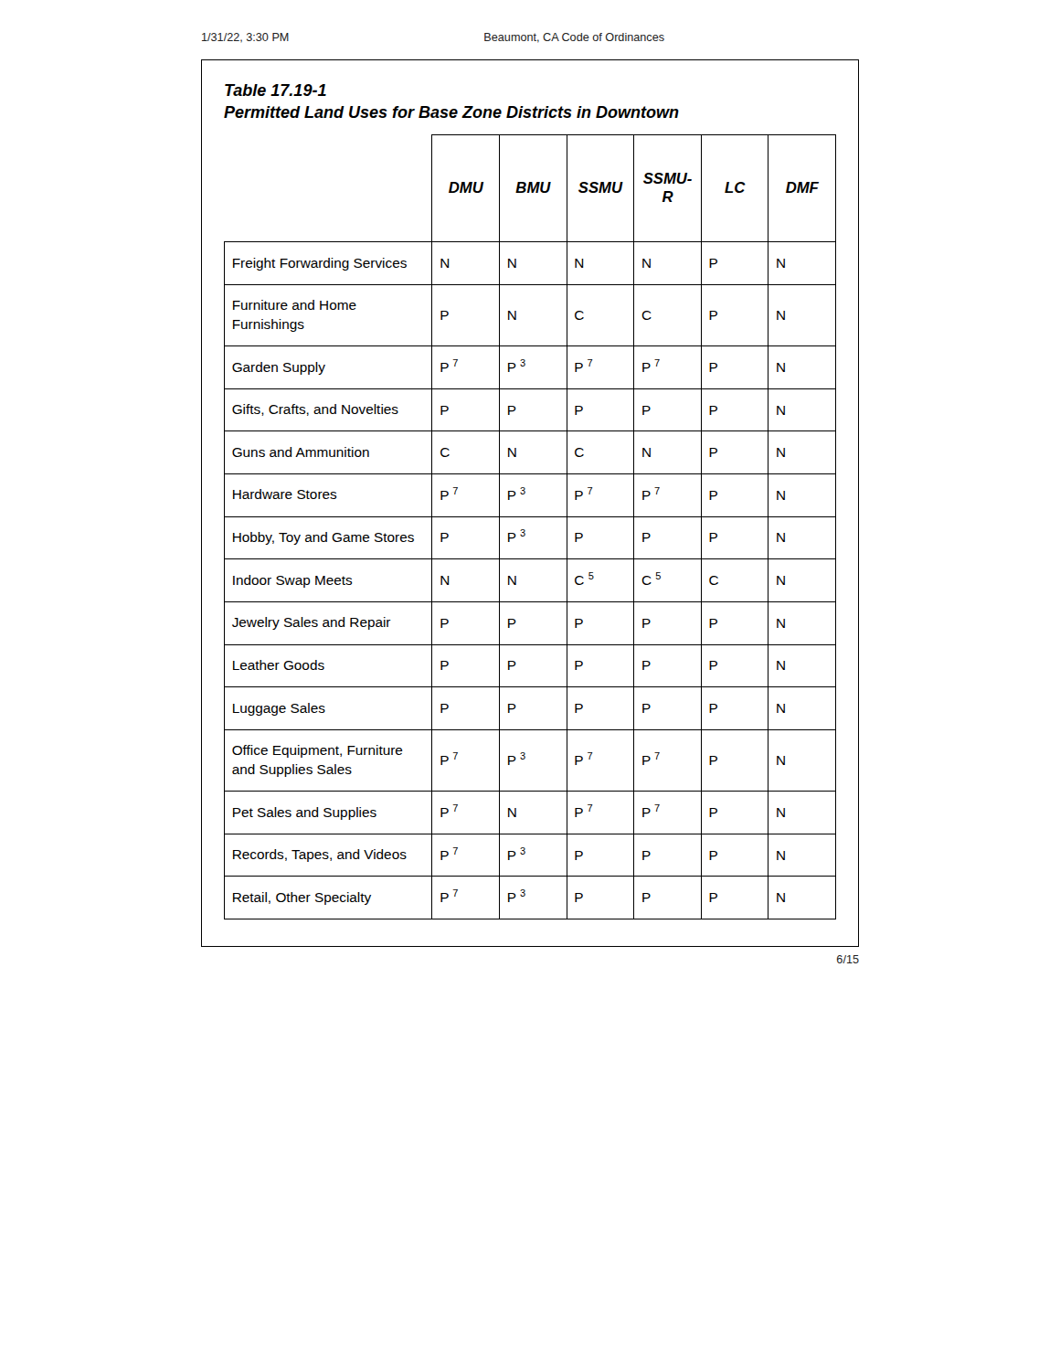1/31/22, 3:30 PM
Beaumont, CA Code of Ordinances
Table 17.19-1 Permitted Land Uses for Base Zone Districts in Downtown
| | DMU | BMU | SSMU | SSMU- R | LC | DMF |
| --- | --- | --- | --- | --- | --- | --- |
| Freight Forwarding Services | N | N | N | N | P | N |
| Furniture and Home Furnishings | P | N | C | C | P | N |
| Garden Supply | P 7 | P 3 | P 7 | P 7 | P | N |
| Gifts, Crafts, and Novelties | P | P | P | P | P | N |
| Guns and Ammunition | C | N | C | N | P | N |
| Hardware Stores | P 7 | P 3 | P 7 | P 7 | P | N |
| Hobby, Toy and Game Stores | P | P 3 | P | P | P | N |
| Indoor Swap Meets | N | N | C 5 | C 5 | C | N |
| Jewelry Sales and Repair | P | P | P | P | P | N |
| Leather Goods | P | P | P | P | P | N |
| Luggage Sales | P | P | P | P | P | N |
| Office Equipment, Furniture and Supplies Sales | P 7 | P 3 | P 7 | P 7 | P | N |
| Pet Sales and Supplies | P 7 | N | P 7 | P 7 | P | N |
| Records, Tapes, and Videos | P 7 | P 3 | P | P | P | N |
| Retail, Other Specialty | P 7 | P 3 | P | P | P | N |
6/15